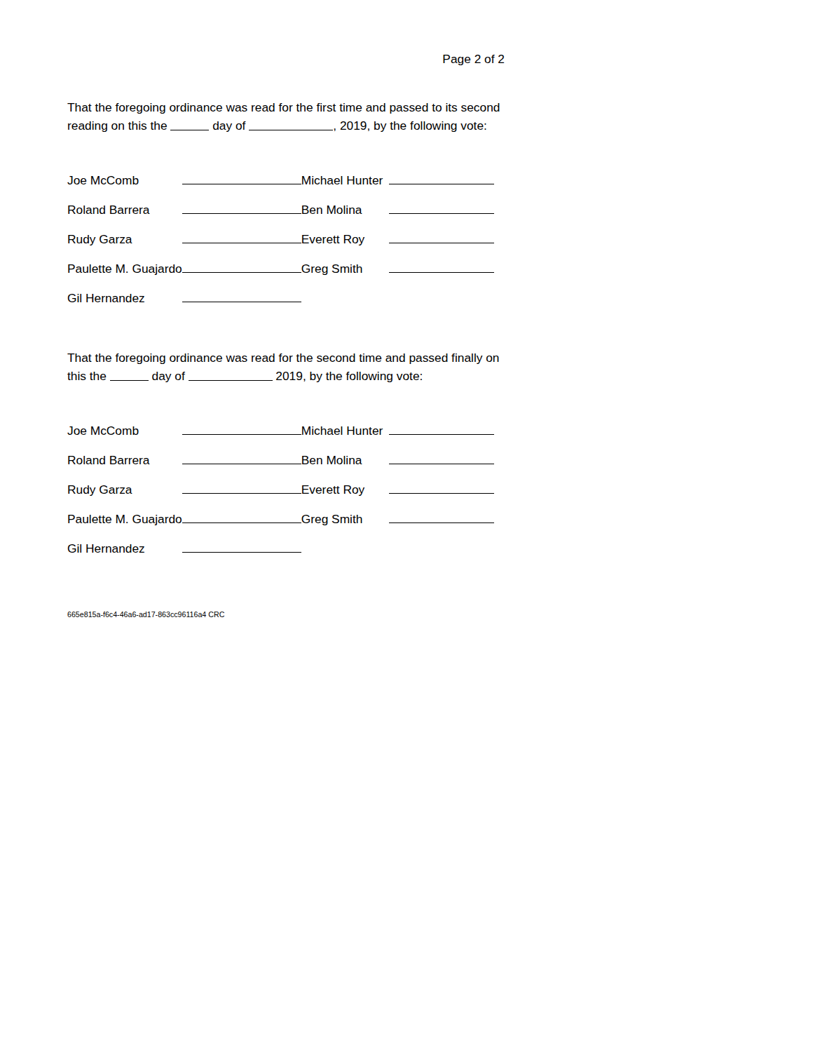Page 2 of 2
That the foregoing ordinance was read for the first time and passed to its second reading on this the day of , 2019, by the following vote:
| Joe McComb | | Michael Hunter | |
| Roland Barrera | | Ben Molina | |
| Rudy Garza | | Everett Roy | |
| Paulette M. Guajardo | | Greg Smith | |
| Gil Hernandez | | | |
That the foregoing ordinance was read for the second time and passed finally on this the day of 2019, by the following vote:
| Joe McComb | | Michael Hunter | |
| Roland Barrera | | Ben Molina | |
| Rudy Garza | | Everett Roy | |
| Paulette M. Guajardo | | Greg Smith | |
| Gil Hernandez | | | |
665e815a-f6c4-46a6-ad17-863cc96116a4 CRC